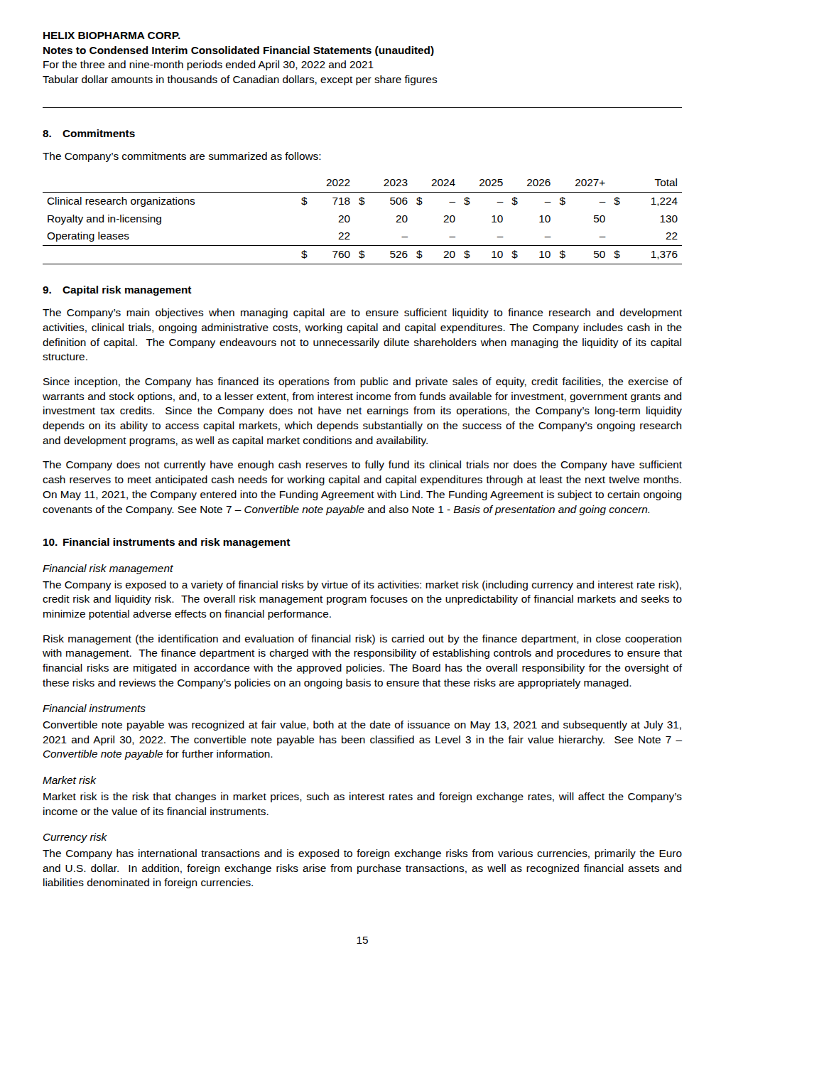HELIX BIOPHARMA CORP.
Notes to Condensed Interim Consolidated Financial Statements (unaudited)
For the three and nine-month periods ended April 30, 2022 and 2021
Tabular dollar amounts in thousands of Canadian dollars, except per share figures
8. Commitments
The Company’s commitments are summarized as follows:
| | 2022 | 2023 | 2024 | 2025 | 2026 | 2027+ | Total |
| --- | --- | --- | --- | --- | --- | --- | --- |
| Clinical research organizations | $ | 718 | $ | 506 | $ | – | $ | – | $ | – | $ | – | $ | 1,224 |
| Royalty and in-licensing | | 20 | | 20 | | 20 | | 10 | | 10 | | 50 | | 130 |
| Operating leases | | 22 | | – | | – | | – | | – | | – | | 22 |
| | $ | 760 | $ | 526 | $ | 20 | $ | 10 | $ | 10 | $ | 50 | $ | 1,376 |
9. Capital risk management
The Company’s main objectives when managing capital are to ensure sufficient liquidity to finance research and development activities, clinical trials, ongoing administrative costs, working capital and capital expenditures. The Company includes cash in the definition of capital. The Company endeavours not to unnecessarily dilute shareholders when managing the liquidity of its capital structure.
Since inception, the Company has financed its operations from public and private sales of equity, credit facilities, the exercise of warrants and stock options, and, to a lesser extent, from interest income from funds available for investment, government grants and investment tax credits. Since the Company does not have net earnings from its operations, the Company’s long-term liquidity depends on its ability to access capital markets, which depends substantially on the success of the Company’s ongoing research and development programs, as well as capital market conditions and availability.
The Company does not currently have enough cash reserves to fully fund its clinical trials nor does the Company have sufficient cash reserves to meet anticipated cash needs for working capital and capital expenditures through at least the next twelve months. On May 11, 2021, the Company entered into the Funding Agreement with Lind. The Funding Agreement is subject to certain ongoing covenants of the Company. See Note 7 – Convertible note payable and also Note 1 - Basis of presentation and going concern.
10. Financial instruments and risk management
Financial risk management
The Company is exposed to a variety of financial risks by virtue of its activities: market risk (including currency and interest rate risk), credit risk and liquidity risk. The overall risk management program focuses on the unpredictability of financial markets and seeks to minimize potential adverse effects on financial performance.
Risk management (the identification and evaluation of financial risk) is carried out by the finance department, in close cooperation with management. The finance department is charged with the responsibility of establishing controls and procedures to ensure that financial risks are mitigated in accordance with the approved policies. The Board has the overall responsibility for the oversight of these risks and reviews the Company’s policies on an ongoing basis to ensure that these risks are appropriately managed.
Financial instruments
Convertible note payable was recognized at fair value, both at the date of issuance on May 13, 2021 and subsequently at July 31, 2021 and April 30, 2022. The convertible note payable has been classified as Level 3 in the fair value hierarchy. See Note 7 – Convertible note payable for further information.
Market risk
Market risk is the risk that changes in market prices, such as interest rates and foreign exchange rates, will affect the Company’s income or the value of its financial instruments.
Currency risk
The Company has international transactions and is exposed to foreign exchange risks from various currencies, primarily the Euro and U.S. dollar. In addition, foreign exchange risks arise from purchase transactions, as well as recognized financial assets and liabilities denominated in foreign currencies.
15